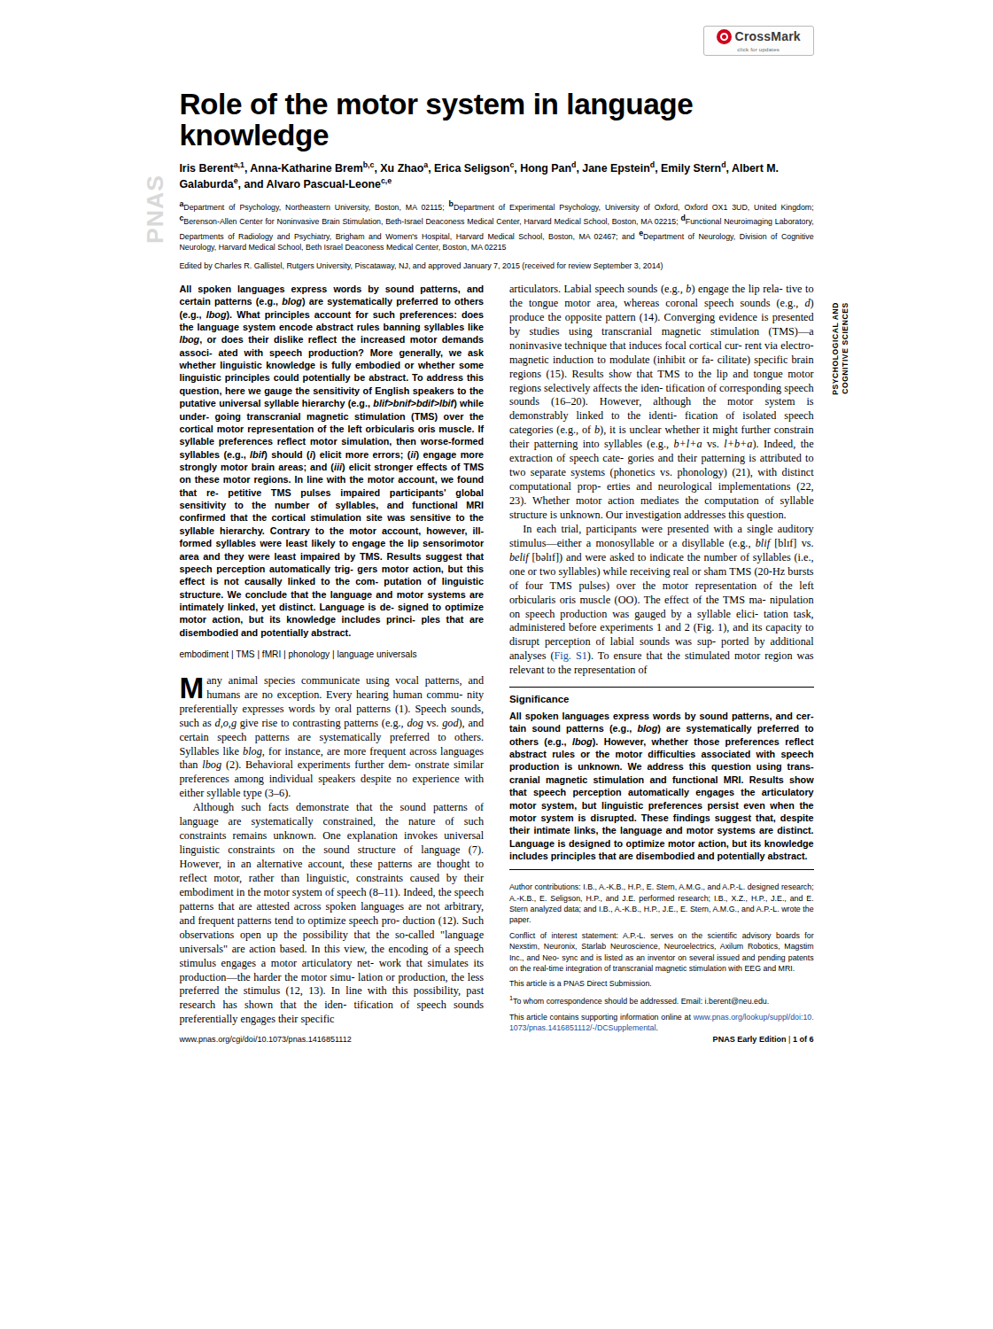CrossMark
click for updates
PNAS
Role of the motor system in language knowledge
Iris Berenta,1, Anna-Katharine Bremb,c, Xu Zhaoa, Erica Seligsonc, Hong Pand, Jane Epsteind, Emily Sternd, Albert M. Galaburdae, and Alvaro Pascual-Leonec,e
aDepartment of Psychology, Northeastern University, Boston, MA 02115; bDepartment of Experimental Psychology, University of Oxford, Oxford OX1 3UD, United Kingdom; cBerenson-Allen Center for Noninvasive Brain Stimulation, Beth-Israel Deaconess Medical Center, Harvard Medical School, Boston, MA 02215; dFunctional Neuroimaging Laboratory, Departments of Radiology and Psychiatry, Brigham and Women's Hospital, Harvard Medical School, Boston, MA 02467; and eDepartment of Neurology, Division of Cognitive Neurology, Harvard Medical School, Beth Israel Deaconess Medical Center, Boston, MA 02215
Edited by Charles R. Gallistel, Rutgers University, Piscataway, NJ, and approved January 7, 2015 (received for review September 3, 2014)
All spoken languages express words by sound patterns, and certain patterns (e.g., blog) are systematically preferred to others (e.g., lbog). What principles account for such preferences: does the language system encode abstract rules banning syllables like lbog, or does their dislike reflect the increased motor demands associ- ated with speech production? More generally, we ask whether linguistic knowledge is fully embodied or whether some linguistic principles could potentially be abstract. To address this question, here we gauge the sensitivity of English speakers to the putative universal syllable hierarchy (e.g., blif>bnif>bdif>lbif) while under- going transcranial magnetic stimulation (TMS) over the cortical motor representation of the left orbicularis oris muscle. If syllable preferences reflect motor simulation, then worse-formed syllables (e.g., lbif) should (i) elicit more errors; (ii) engage more strongly motor brain areas; and (iii) elicit stronger effects of TMS on these motor regions. In line with the motor account, we found that re- petitive TMS pulses impaired participants' global sensitivity to the number of syllables, and functional MRI confirmed that the cortical stimulation site was sensitive to the syllable hierarchy. Contrary to the motor account, however, ill-formed syllables were least likely to engage the lip sensorimotor area and they were least impaired by TMS. Results suggest that speech perception automatically trig- gers motor action, but this effect is not causally linked to the com- putation of linguistic structure. We conclude that the language and motor systems are intimately linked, yet distinct. Language is de- signed to optimize motor action, but its knowledge includes princi- ples that are disembodied and potentially abstract.
embodiment | TMS | fMRI | phonology | language universals
Many animal species communicate using vocal patterns, and humans are no exception. Every hearing human commu- nity preferentially expresses words by oral patterns (1). Speech sounds, such as d,o,g give rise to contrasting patterns (e.g., dog vs. god), and certain speech patterns are systematically preferred to others. Syllables like blog, for instance, are more frequent across languages than lbog (2). Behavioral experiments further dem- onstrate similar preferences among individual speakers despite no experience with either syllable type (3–6).
Although such facts demonstrate that the sound patterns of language are systematically constrained, the nature of such constraints remains unknown. One explanation invokes universal linguistic constraints on the sound structure of language (7). However, in an alternative account, these patterns are thought to reflect motor, rather than linguistic, constraints caused by their embodiment in the motor system of speech (8–11). Indeed, the speech patterns that are attested across spoken languages are not arbitrary, and frequent patterns tend to optimize speech pro- duction (12). Such observations open up the possibility that the so-called "language universals" are action based. In this view, the encoding of a speech stimulus engages a motor articulatory net- work that simulates its production—the harder the motor simu- lation or production, the less preferred the stimulus (12, 13). In line with this possibility, past research has shown that the iden- tification of speech sounds preferentially engages their specific
articulators. Labial speech sounds (e.g., b) engage the lip rela- tive to the tongue motor area, whereas coronal speech sounds (e.g., d) produce the opposite pattern (14). Converging evidence is presented by studies using transcranial magnetic stimulation (TMS)—a noninvasive technique that induces focal cortical cur- rent via electro-magnetic induction to modulate (inhibit or fa- cilitate) specific brain regions (15). Results show that TMS to the lip and tongue motor regions selectively affects the iden- tification of corresponding speech sounds (16–20). However, although the motor system is demonstrably linked to the identi- fication of isolated speech categories (e.g., of b), it is unclear whether it might further constrain their patterning into syllables (e.g., b+l+a vs. l+b+a). Indeed, the extraction of speech cate- gories and their patterning is attributed to two separate systems (phonetics vs. phonology) (21), with distinct computational prop- erties and neurological implementations (22, 23). Whether motor action mediates the computation of syllable structure is unknown. Our investigation addresses this question.
In each trial, participants were presented with a single auditory stimulus—either a monosyllable or a disyllable (e.g., blif [blɪf] vs. belif [bəlɪf]) and were asked to indicate the number of syllables (i.e., one or two syllables) while receiving real or sham TMS (20-Hz bursts of four TMS pulses) over the motor representation of the left orbicularis oris muscle (OO). The effect of the TMS ma- nipulation on speech production was gauged by a syllable elici- tation task, administered before experiments 1 and 2 (Fig. 1), and its capacity to disrupt perception of labial sounds was sup- ported by additional analyses (Fig. S1). To ensure that the stimulated motor region was relevant to the representation of
Significance
All spoken languages express words by sound patterns, and cer- tain sound patterns (e.g., blog) are systematically preferred to others (e.g., lbog). However, whether those preferences reflect abstract rules or the motor difficulties associated with speech production is unknown. We address this question using trans- cranial magnetic stimulation and functional MRI. Results show that speech perception automatically engages the articulatory motor system, but linguistic preferences persist even when the motor system is disrupted. These findings suggest that, despite their intimate links, the language and motor systems are distinct. Language is designed to optimize motor action, but its knowledge includes principles that are disembodied and potentially abstract.
Author contributions: I.B., A.-K.B., H.P., E. Stern, A.M.G., and A.P.-L. designed research; A.-K.B., E. Seligson, H.P., and J.E. performed research; I.B., X.Z., H.P., J.E., and E. Stern analyzed data; and I.B., A.-K.B., H.P., J.E., E. Stern, A.M.G., and A.P.-L. wrote the paper.
Conflict of interest statement: A.P.-L. serves on the scientific advisory boards for Nexstim, Neuronix, Starlab Neuroscience, Neuroelectrics, Axilum Robotics, Magstim Inc., and Neo- sync and is listed as an inventor on several issued and pending patents on the real-time integration of transcranial magnetic stimulation with EEG and MRI.
This article is a PNAS Direct Submission.
1To whom correspondence should be addressed. Email: i.berent@neu.edu.
This article contains supporting information online at www.pnas.org/lookup/suppl/doi:10. 1073/pnas.1416851112/-/DCSupplemental.
PSYCHOLOGICAL AND
COGNITIVE SCIENCES
www.pnas.org/cgi/doi/10.1073/pnas.1416851112
PNAS Early Edition | 1 of 6